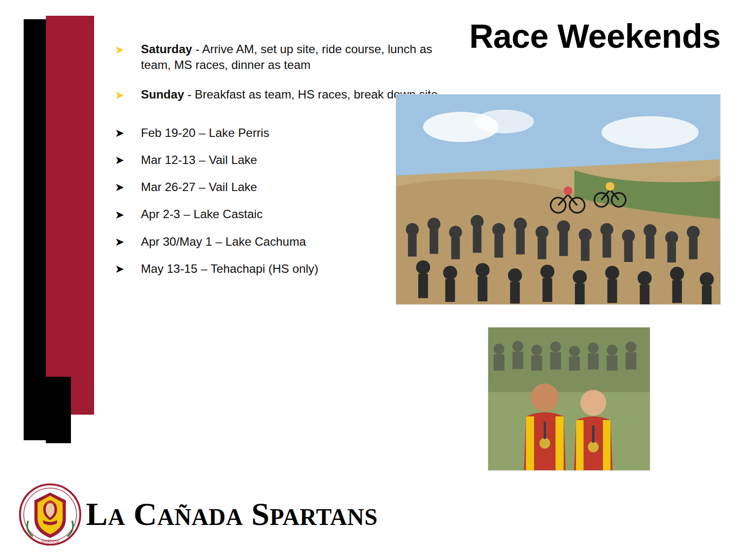Race Weekends
Saturday - Arrive AM, set up site, ride course, lunch as team, MS races, dinner as team
Sunday - Breakfast as team, HS races, break down site
Feb 19-20 – Lake Perris
Mar 12-13 – Vail Lake
Mar 26-27 – Vail Lake
Apr 2-3 – Lake Castaic
Apr 30/May 1 – Lake Cachuma
May 13-15 – Tehachapi (HS only)
SPARTANS
LA CAÑADA SPARTANS